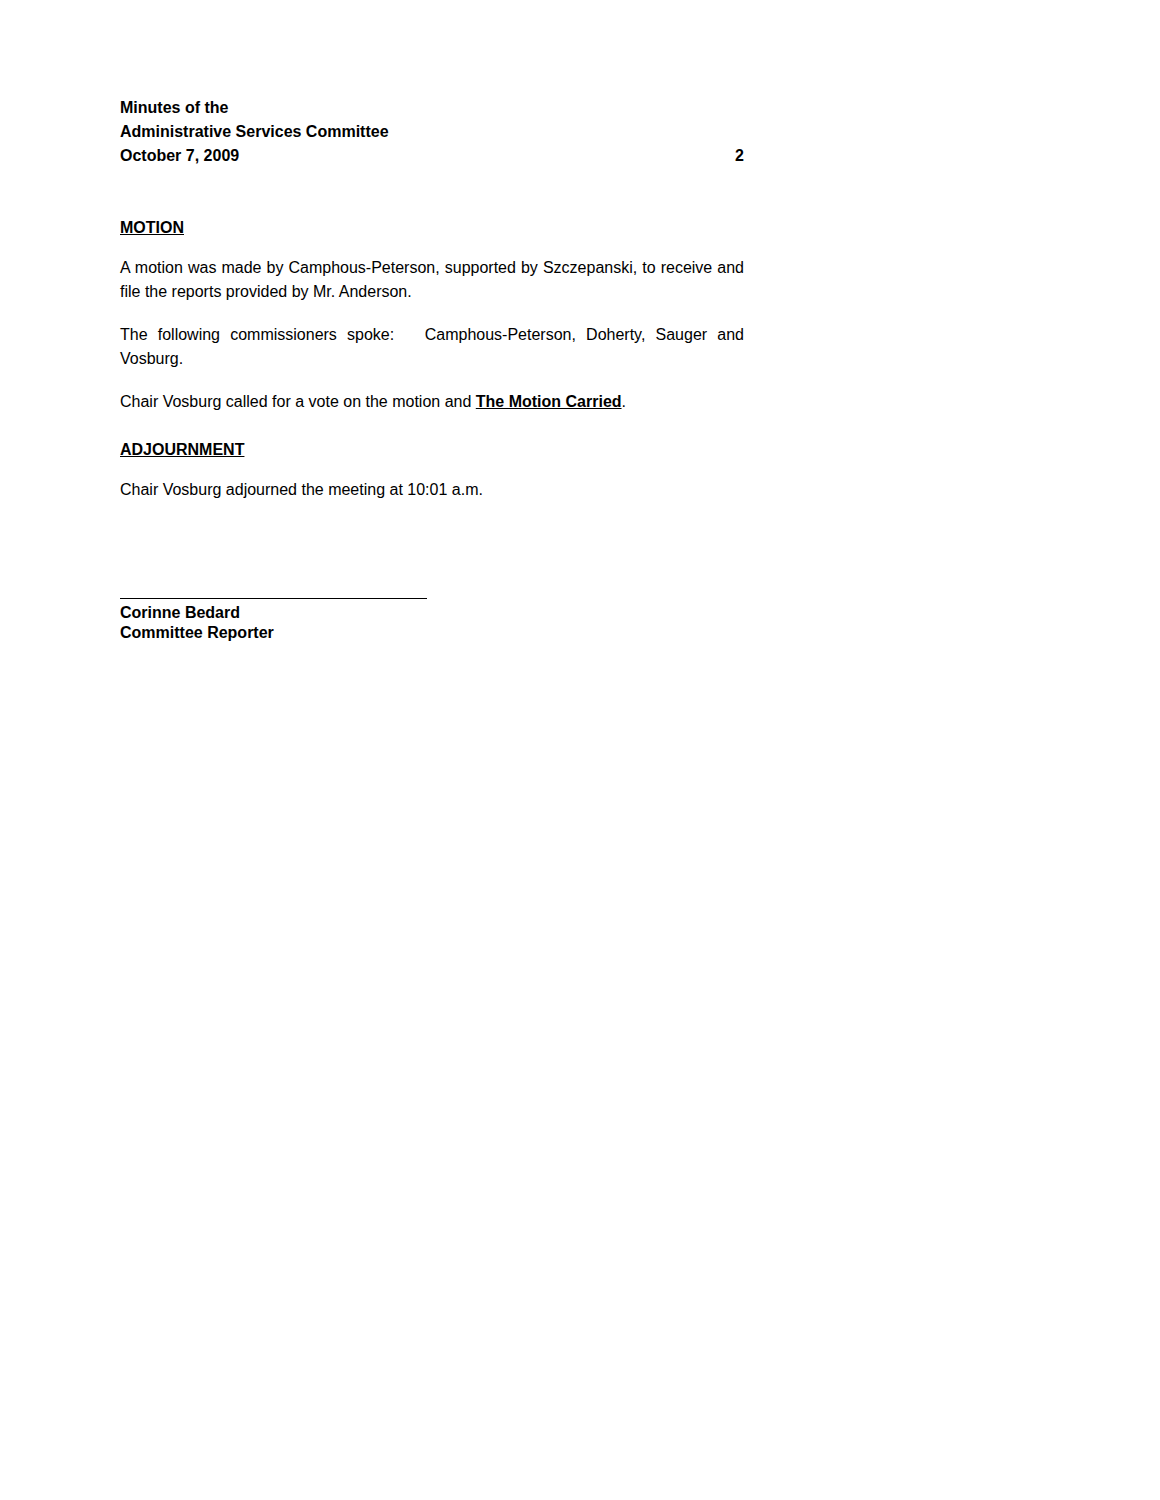Minutes of the Administrative Services Committee October 7, 20092
MOTION
A motion was made by Camphous-Peterson, supported by Szczepanski, to receive and file the reports provided by Mr. Anderson.
The following commissioners spoke: Camphous-Peterson, Doherty, Sauger and Vosburg.
Chair Vosburg called for a vote on the motion and The Motion Carried.
ADJOURNMENT
Chair Vosburg adjourned the meeting at 10:01 a.m.
Corinne Bedard Committee Reporter